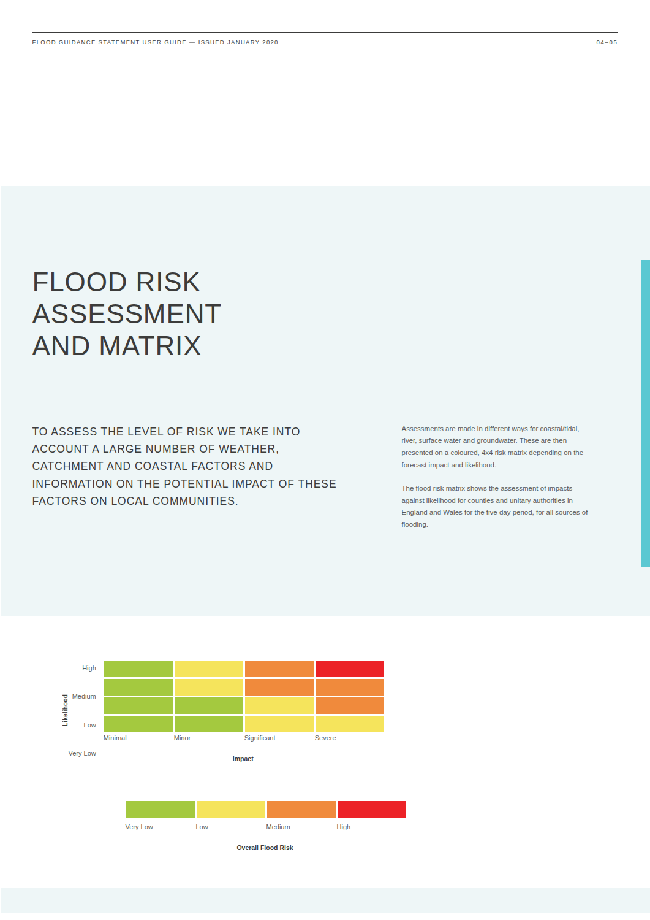Flood Guidance Statement User Guide — Issued January 2020
04–05
Flood Risk
Assessment
and Matrix
To assess the level of risk we take into account a large number of weather, catchment and coastal factors and information on the potential impact of these factors on local communities.
Assessments are made in different ways for coastal/tidal, river, surface water and groundwater. These are then presented on a coloured, 4x4 risk matrix depending on the forecast impact and likelihood.
The flood risk matrix shows the assessment of impacts against likelihood for counties and unitary authorities in England and Wales for the five day period, for all sources of flooding.
Likelihood
High Medium Low Very Low
Minimal Minor Significant Severe
Impact
Very Low Low Medium High
Overall Flood Risk